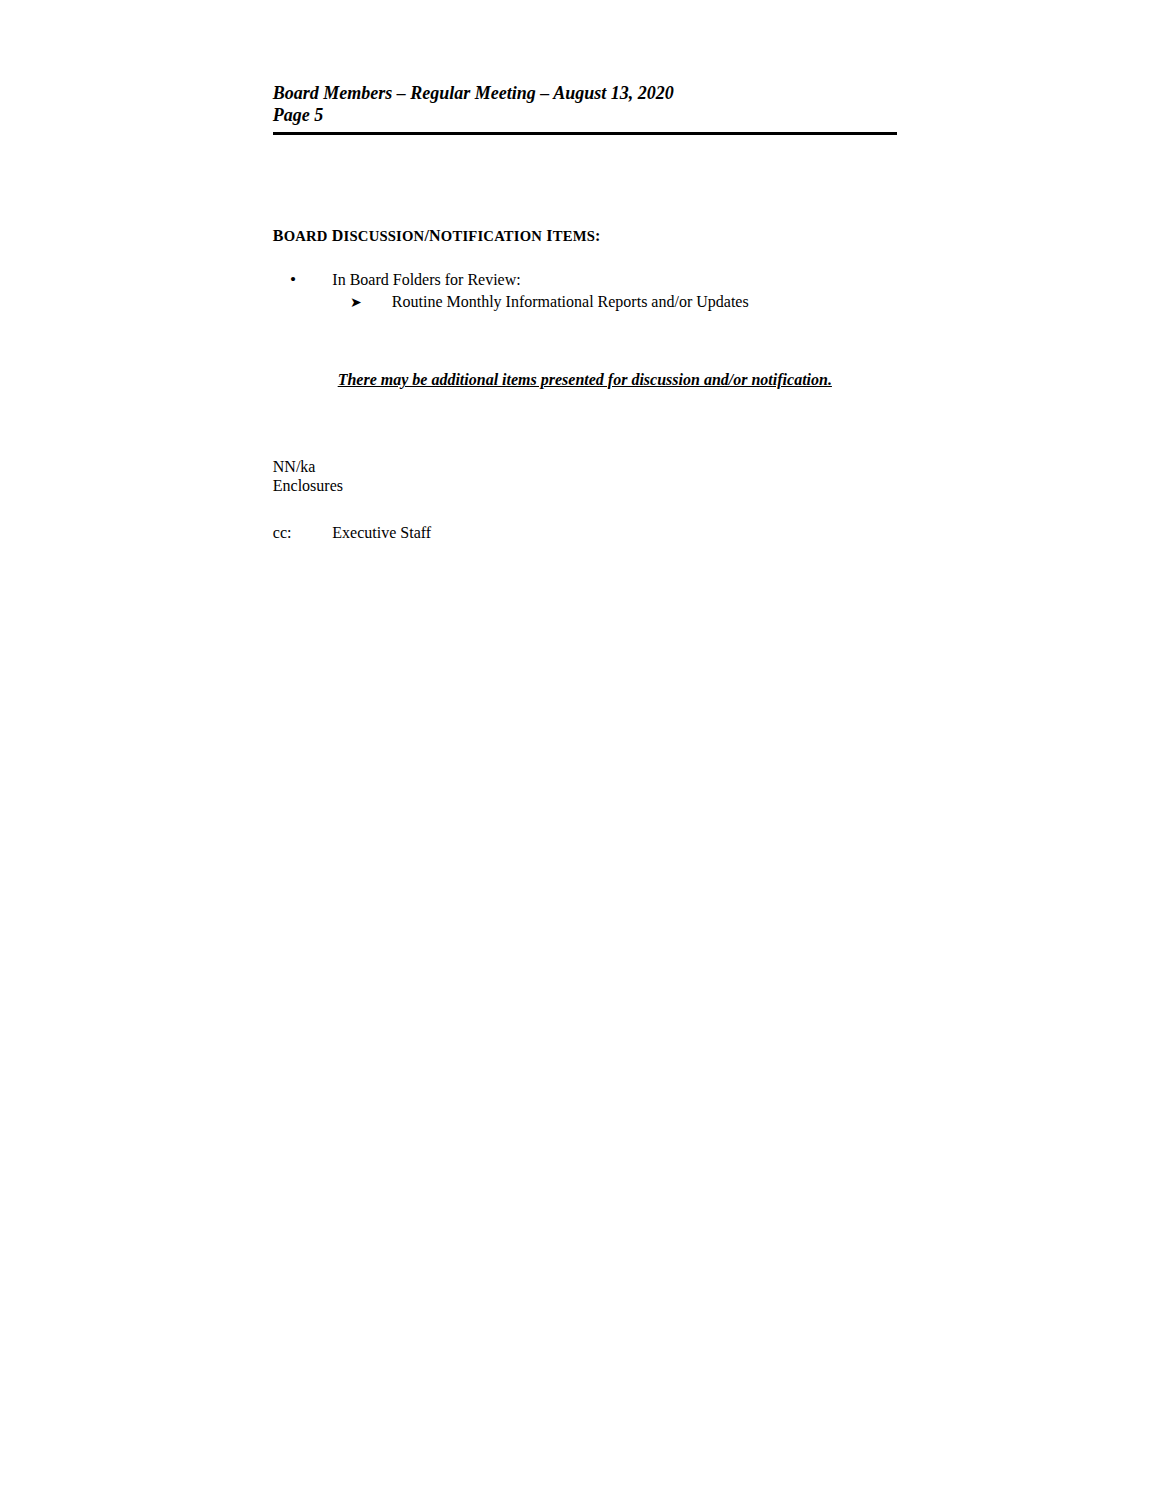Board Members – Regular Meeting – August 13, 2020 Page 5
BOARD DISCUSSION/NOTIFICATION ITEMS:
In Board Folders for Review:
Routine Monthly Informational Reports and/or Updates
There may be additional items presented for discussion and/or notification.
NN/ka
Enclosures
cc: Executive Staff